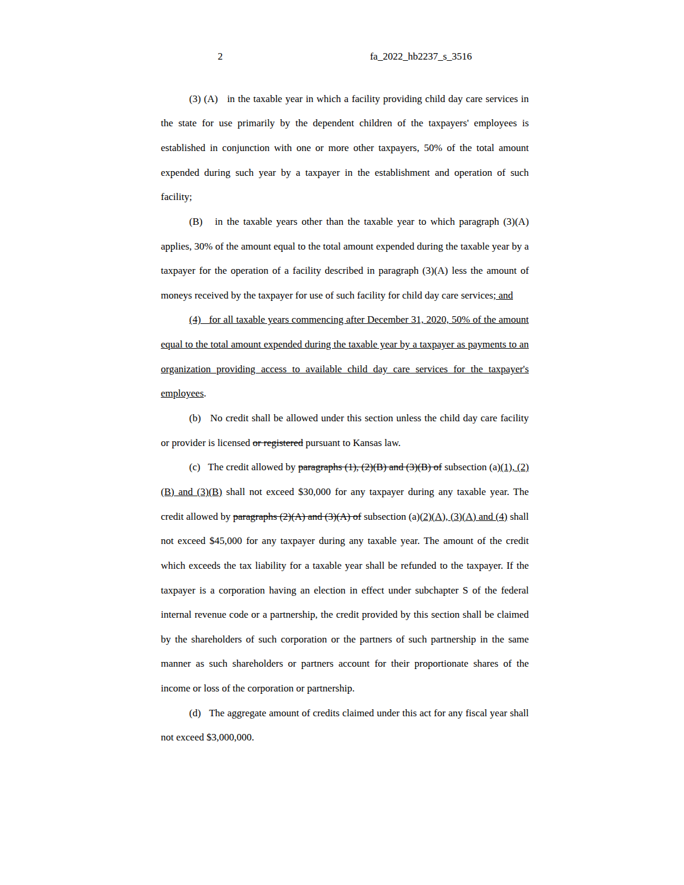2 fa_2022_hb2237_s_3516
(3) (A) in the taxable year in which a facility providing child day care services in the state for use primarily by the dependent children of the taxpayers' employees is established in conjunction with one or more other taxpayers, 50% of the total amount expended during such year by a taxpayer in the establishment and operation of such facility;
(B) in the taxable years other than the taxable year to which paragraph (3)(A) applies, 30% of the amount equal to the total amount expended during the taxable year by a taxpayer for the operation of a facility described in paragraph (3)(A) less the amount of moneys received by the taxpayer for use of such facility for child day care services; and
(4) for all taxable years commencing after December 31, 2020, 50% of the amount equal to the total amount expended during the taxable year by a taxpayer as payments to an organization providing access to available child day care services for the taxpayer's employees.
(b) No credit shall be allowed under this section unless the child day care facility or provider is licensed or registered pursuant to Kansas law.
(c) The credit allowed by paragraphs (1), (2)(B) and (3)(B) of subsection (a)(1), (2)(B) and (3)(B) shall not exceed $30,000 for any taxpayer during any taxable year. The credit allowed by paragraphs (2)(A) and (3)(A) of subsection (a)(2)(A), (3)(A) and (4) shall not exceed $45,000 for any taxpayer during any taxable year. The amount of the credit which exceeds the tax liability for a taxable year shall be refunded to the taxpayer. If the taxpayer is a corporation having an election in effect under subchapter S of the federal internal revenue code or a partnership, the credit provided by this section shall be claimed by the shareholders of such corporation or the partners of such partnership in the same manner as such shareholders or partners account for their proportionate shares of the income or loss of the corporation or partnership.
(d) The aggregate amount of credits claimed under this act for any fiscal year shall not exceed $3,000,000.